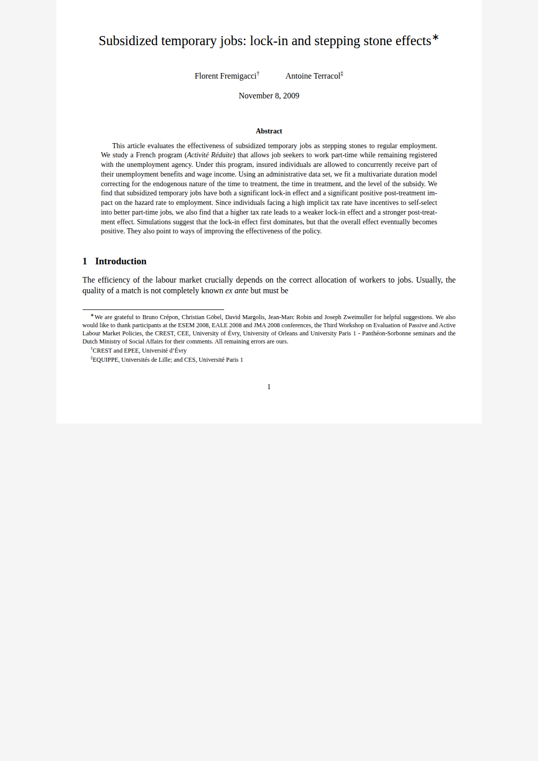Subsidized temporary jobs: lock-in and stepping stone effects∗
Florent Fremigacci† Antoine Terracol‡
November 8, 2009
Abstract
This article evaluates the effectiveness of subsidized temporary jobs as stepping stones to regular employment. We study a French program (Activité Réduite) that allows job seekers to work part-time while remaining registered with the unemployment agency. Under this program, insured individuals are allowed to concurrently receive part of their unemployment benefits and wage income. Using an administrative data set, we fit a multivariate duration model correcting for the endogenous nature of the time to treatment, the time in treatment, and the level of the subsidy. We find that subsidized temporary jobs have both a significant lock-in effect and a significant positive post-treatment impact on the hazard rate to employment. Since individuals facing a high implicit tax rate have incentives to self-select into better part-time jobs, we also find that a higher tax rate leads to a weaker lock-in effect and a stronger post-treatment effect. Simulations suggest that the lock-in effect first dominates, but that the overall effect eventually becomes positive. They also point to ways of improving the effectiveness of the policy.
1 Introduction
The efficiency of the labour market crucially depends on the correct allocation of workers to jobs. Usually, the quality of a match is not completely known ex ante but must be
∗We are grateful to Bruno Crépon, Christian Göbel, David Margolis, Jean-Marc Robin and Joseph Zweimuller for helpful suggestions. We also would like to thank participants at the ESEM 2008, EALE 2008 and JMA 2008 conferences, the Third Workshop on Evaluation of Passive and Active Labour Market Policies, the CREST, CEE, University of Évry, University of Orleans and University Paris 1 - Panthéon-Sorbonne seminars and the Dutch Ministry of Social Affairs for their comments. All remaining errors are ours.
†CREST and EPEE, Université d’Évry
‡EQUIPPE, Universités de Lille; and CES, Université Paris 1
1